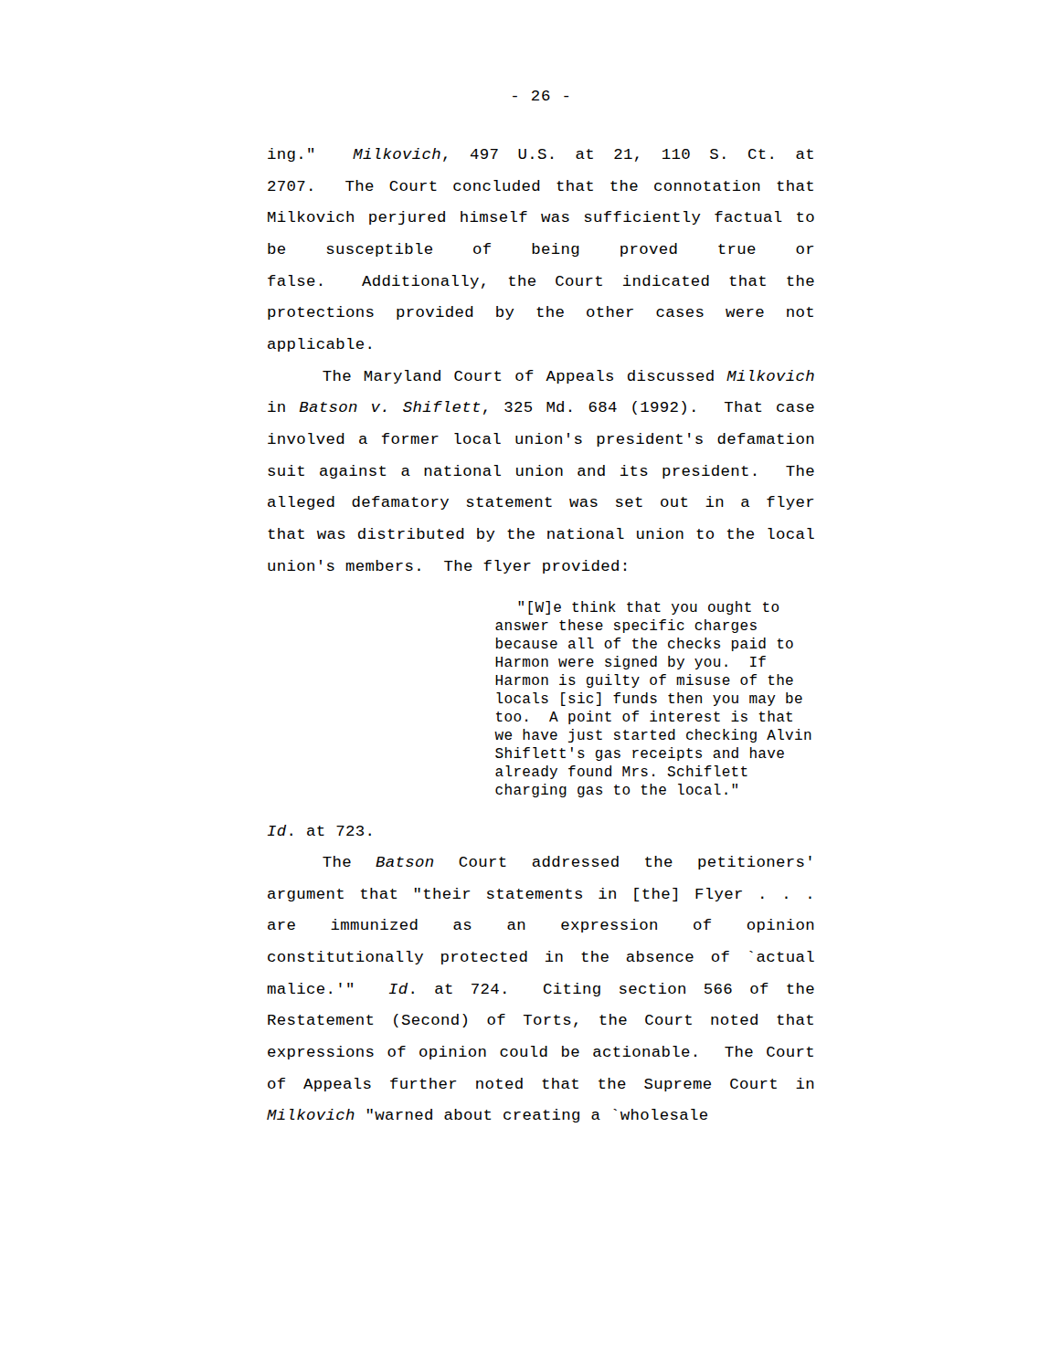- 26 -
ing." Milkovich, 497 U.S. at 21, 110 S. Ct. at 2707. The Court concluded that the connotation that Milkovich perjured himself was sufficiently factual to be susceptible of being proved true or false. Additionally, the Court indicated that the protections provided by the other cases were not applicable.
The Maryland Court of Appeals discussed Milkovich in Batson v. Shiflett, 325 Md. 684 (1992). That case involved a former local union's president's defamation suit against a national union and its president. The alleged defamatory statement was set out in a flyer that was distributed by the national union to the local union's members. The flyer provided:
"[W]e think that you ought to answer these specific charges because all of the checks paid to Harmon were signed by you. If Harmon is guilty of misuse of the locals [sic] funds then you may be too. A point of interest is that we have just started checking Alvin Shiflett's gas receipts and have already found Mrs. Schiflett charging gas to the local."
Id. at 723.
The Batson Court addressed the petitioners' argument that "their statements in [the] Flyer . . . are immunized as an expression of opinion constitutionally protected in the absence of `actual malice.'" Id. at 724. Citing section 566 of the Restatement (Second) of Torts, the Court noted that expressions of opinion could be actionable. The Court of Appeals further noted that the Supreme Court in Milkovich "warned about creating a `wholesale